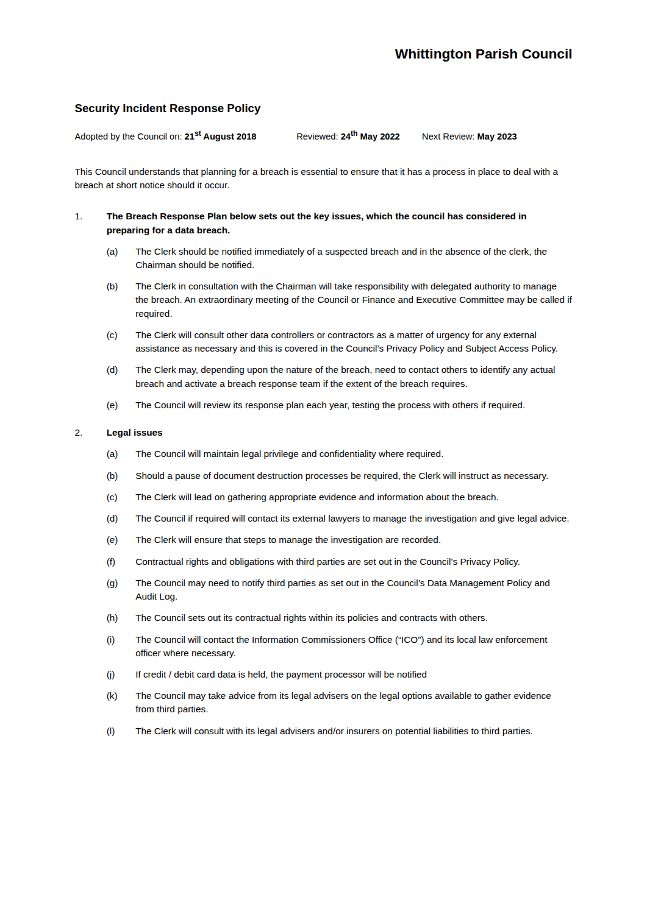Whittington Parish Council
Security Incident Response Policy
Adopted by the Council on: 21st August 2018 Reviewed: 24th May 2022 Next Review: May 2023
This Council understands that planning for a breach is essential to ensure that it has a process in place to deal with a breach at short notice should it occur.
The Breach Response Plan below sets out the key issues, which the council has considered in preparing for a data breach.
The Clerk should be notified immediately of a suspected breach and in the absence of the clerk, the Chairman should be notified.
The Clerk in consultation with the Chairman will take responsibility with delegated authority to manage the breach. An extraordinary meeting of the Council or Finance and Executive Committee may be called if required.
The Clerk will consult other data controllers or contractors as a matter of urgency for any external assistance as necessary and this is covered in the Council’s Privacy Policy and Subject Access Policy.
The Clerk may, depending upon the nature of the breach, need to contact others to identify any actual breach and activate a breach response team if the extent of the breach requires.
The Council will review its response plan each year, testing the process with others if required.
Legal issues
The Council will maintain legal privilege and confidentiality where required.
Should a pause of document destruction processes be required, the Clerk will instruct as necessary.
The Clerk will lead on gathering appropriate evidence and information about the breach.
The Council if required will contact its external lawyers to manage the investigation and give legal advice.
The Clerk will ensure that steps to manage the investigation are recorded.
Contractual rights and obligations with third parties are set out in the Council’s Privacy Policy.
The Council may need to notify third parties as set out in the Council’s Data Management Policy and Audit Log.
The Council sets out its contractual rights within its policies and contracts with others.
The Council will contact the Information Commissioners Office (“ICO”) and its local law enforcement officer where necessary.
If credit / debit card data is held, the payment processor will be notified
The Council may take advice from its legal advisers on the legal options available to gather evidence from third parties.
The Clerk will consult with its legal advisers and/or insurers on potential liabilities to third parties.